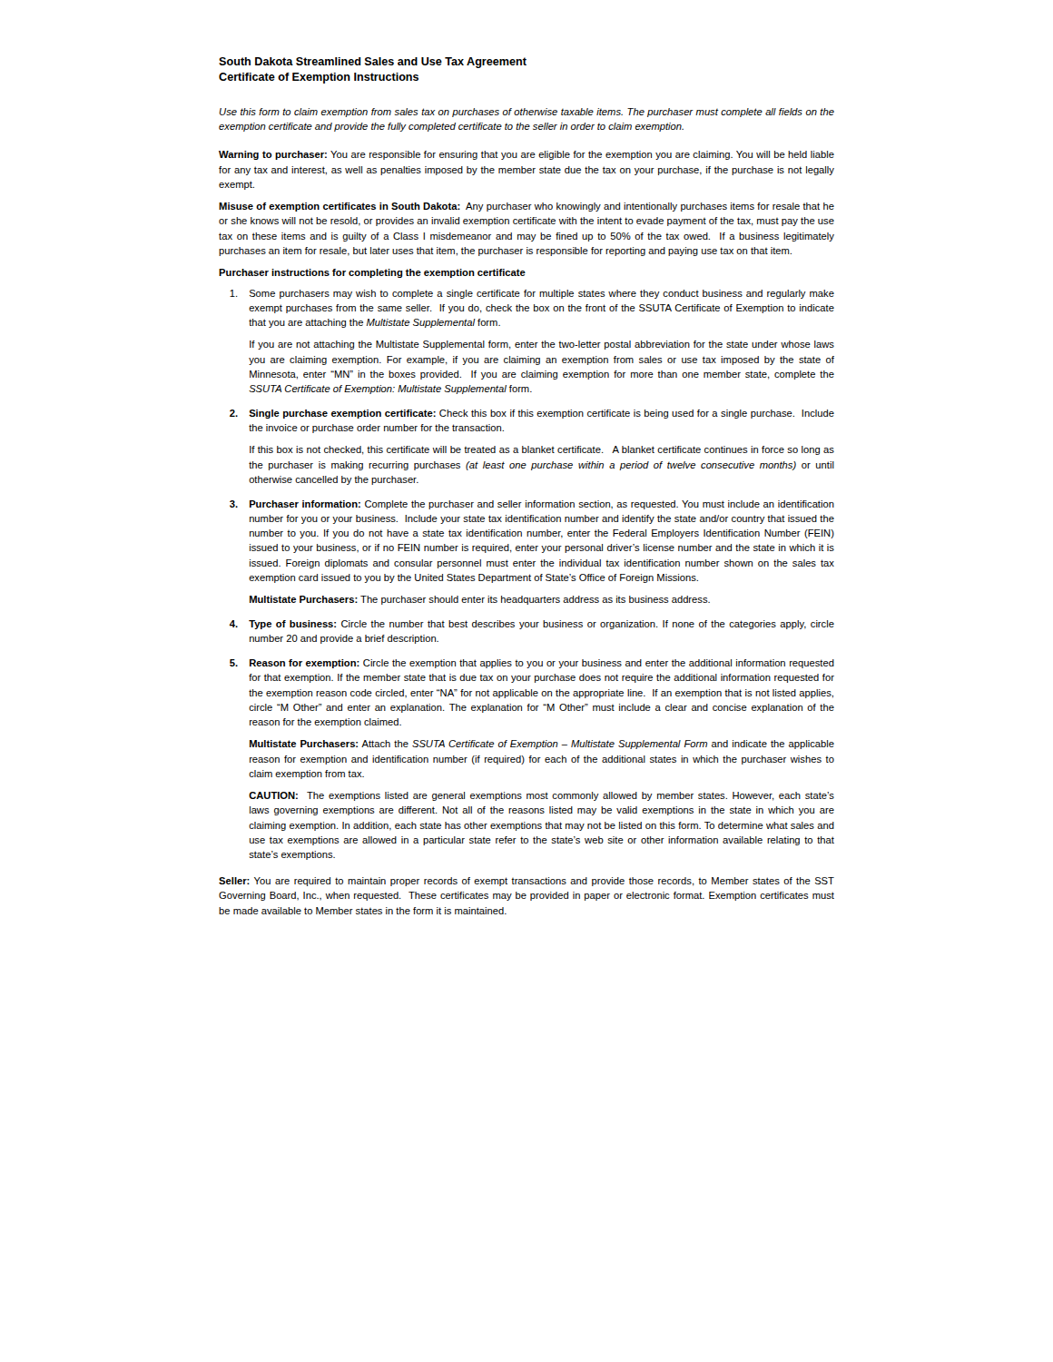South Dakota Streamlined Sales and Use Tax AgreementCertificate of Exemption Instructions
Use this form to claim exemption from sales tax on purchases of otherwise taxable items. The purchaser must complete all fields on the exemption certificate and provide the fully completed certificate to the seller in order to claim exemption.
Warning to purchaser: You are responsible for ensuring that you are eligible for the exemption you are claiming. You will be held liable for any tax and interest, as well as penalties imposed by the member state due the tax on your purchase, if the purchase is not legally exempt.
Misuse of exemption certificates in South Dakota: Any purchaser who knowingly and intentionally purchases items for resale that he or she knows will not be resold, or provides an invalid exemption certificate with the intent to evade payment of the tax, must pay the use tax on these items and is guilty of a Class I misdemeanor and may be fined up to 50% of the tax owed. If a business legitimately purchases an item for resale, but later uses that item, the purchaser is responsible for reporting and paying use tax on that item.
Purchaser instructions for completing the exemption certificate
Some purchasers may wish to complete a single certificate for multiple states where they conduct business and regularly make exempt purchases from the same seller. If you do, check the box on the front of the SSUTA Certificate of Exemption to indicate that you are attaching the Multistate Supplemental form.
If you are not attaching the Multistate Supplemental form, enter the two-letter postal abbreviation for the state under whose laws you are claiming exemption. For example, if you are claiming an exemption from sales or use tax imposed by the state of Minnesota, enter “MN” in the boxes provided. If you are claiming exemption for more than one member state, complete the SSUTA Certificate of Exemption: Multistate Supplemental form.
Single purchase exemption certificate: Check this box if this exemption certificate is being used for a single purchase. Include the invoice or purchase order number for the transaction.
If this box is not checked, this certificate will be treated as a blanket certificate. A blanket certificate continues in force so long as the purchaser is making recurring purchases (at least one purchase within a period of twelve consecutive months) or until otherwise cancelled by the purchaser.
Purchaser information: Complete the purchaser and seller information section, as requested. You must include an identification number for you or your business. Include your state tax identification number and identify the state and/or country that issued the number to you. If you do not have a state tax identification number, enter the Federal Employers Identification Number (FEIN) issued to your business, or if no FEIN number is required, enter your personal driver’s license number and the state in which it is issued. Foreign diplomats and consular personnel must enter the individual tax identification number shown on the sales tax exemption card issued to you by the United States Department of State’s Office of Foreign Missions.
Multistate Purchasers: The purchaser should enter its headquarters address as its business address.
Type of business: Circle the number that best describes your business or organization. If none of the categories apply, circle number 20 and provide a brief description.
Reason for exemption: Circle the exemption that applies to you or your business and enter the additional information requested for that exemption. If the member state that is due tax on your purchase does not require the additional information requested for the exemption reason code circled, enter “NA” for not applicable on the appropriate line. If an exemption that is not listed applies, circle “M Other” and enter an explanation. The explanation for “M Other” must include a clear and concise explanation of the reason for the exemption claimed.
Multistate Purchasers: Attach the SSUTA Certificate of Exemption – Multistate Supplemental Form and indicate the applicable reason for exemption and identification number (if required) for each of the additional states in which the purchaser wishes to claim exemption from tax.
CAUTION: The exemptions listed are general exemptions most commonly allowed by member states. However, each state’s laws governing exemptions are different. Not all of the reasons listed may be valid exemptions in the state in which you are claiming exemption. In addition, each state has other exemptions that may not be listed on this form. To determine what sales and use tax exemptions are allowed in a particular state refer to the state’s web site or other information available relating to that state’s exemptions.
Seller: You are required to maintain proper records of exempt transactions and provide those records, to Member states of the SST Governing Board, Inc., when requested. These certificates may be provided in paper or electronic format. Exemption certificates must be made available to Member states in the form it is maintained.